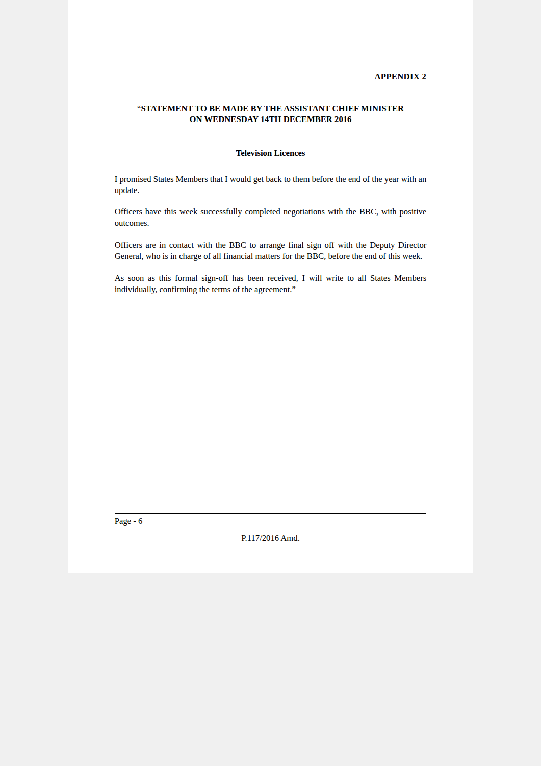APPENDIX 2
“STATEMENT TO BE MADE BY THE ASSISTANT CHIEF MINISTER
ON WEDNESDAY 14TH DECEMBER 2016
Television Licences
I promised States Members that I would get back to them before the end of the year with an update.
Officers have this week successfully completed negotiations with the BBC, with positive outcomes.
Officers are in contact with the BBC to arrange final sign off with the Deputy Director General, who is in charge of all financial matters for the BBC, before the end of this week.
As soon as this formal sign-off has been received, I will write to all States Members individually, confirming the terms of the agreement.”
Page - 6
P.117/2016 Amd.